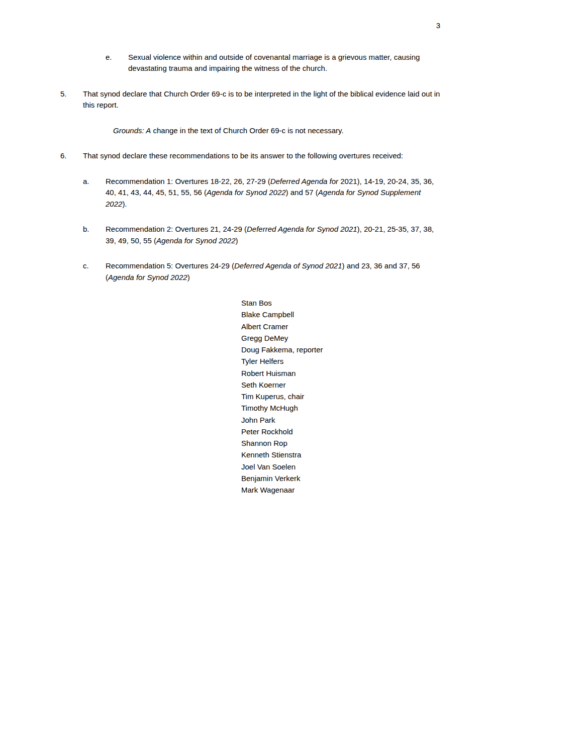3
e. Sexual violence within and outside of covenantal marriage is a grievous matter, causing devastating trauma and impairing the witness of the church.
5. That synod declare that Church Order 69-c is to be interpreted in the light of the biblical evidence laid out in this report.
Grounds: A change in the text of Church Order 69-c is not necessary.
6. That synod declare these recommendations to be its answer to the following overtures received:
a. Recommendation 1: Overtures 18-22, 26, 27-29 (Deferred Agenda for 2021), 14-19, 20-24, 35, 36, 40, 41, 43, 44, 45, 51, 55, 56 (Agenda for Synod 2022) and 57 (Agenda for Synod Supplement 2022).
b. Recommendation 2: Overtures 21, 24-29 (Deferred Agenda for Synod 2021), 20-21, 25-35, 37, 38, 39, 49, 50, 55 (Agenda for Synod 2022)
c. Recommendation 5: Overtures 24-29 (Deferred Agenda of Synod 2021) and 23, 36 and 37, 56 (Agenda for Synod 2022)
Stan Bos
Blake Campbell
Albert Cramer
Gregg DeMey
Doug Fakkema, reporter
Tyler Helfers
Robert Huisman
Seth Koerner
Tim Kuperus, chair
Timothy McHugh
John Park
Peter Rockhold
Shannon Rop
Kenneth Stienstra
Joel Van Soelen
Benjamin Verkerk
Mark Wagenaar